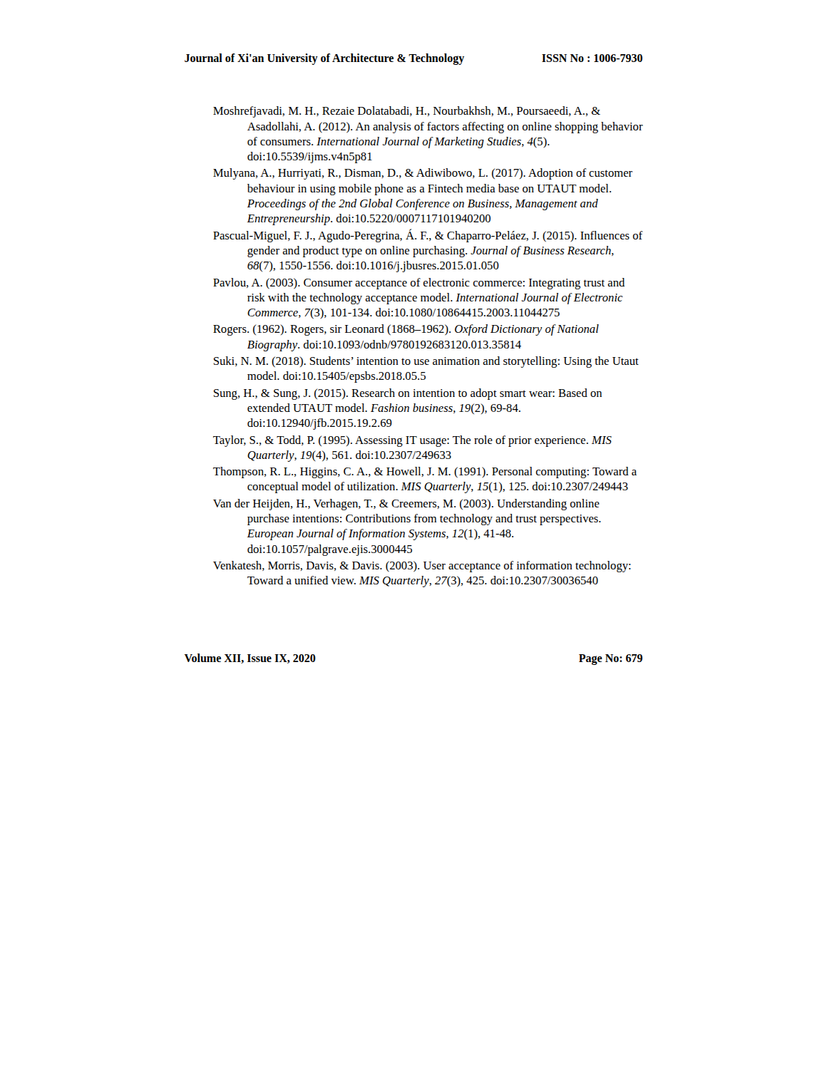Journal of Xi'an University of Architecture & Technology ISSN No : 1006-7930
Moshrefjavadi, M. H., Rezaie Dolatabadi, H., Nourbakhsh, M., Poursaeedi, A., & Asadollahi, A. (2012). An analysis of factors affecting on online shopping behavior of consumers. International Journal of Marketing Studies, 4(5). doi:10.5539/ijms.v4n5p81
Mulyana, A., Hurriyati, R., Disman, D., & Adiwibowo, L. (2017). Adoption of customer behaviour in using mobile phone as a Fintech media base on UTAUT model. Proceedings of the 2nd Global Conference on Business, Management and Entrepreneurship. doi:10.5220/0007117101940200
Pascual-Miguel, F. J., Agudo-Peregrina, Á. F., & Chaparro-Peláez, J. (2015). Influences of gender and product type on online purchasing. Journal of Business Research, 68(7), 1550-1556. doi:10.1016/j.jbusres.2015.01.050
Pavlou, A. (2003). Consumer acceptance of electronic commerce: Integrating trust and risk with the technology acceptance model. International Journal of Electronic Commerce, 7(3), 101-134. doi:10.1080/10864415.2003.11044275
Rogers. (1962). Rogers, sir Leonard (1868–1962). Oxford Dictionary of National Biography. doi:10.1093/odnb/9780192683120.013.35814
Suki, N. M. (2018). Students’ intention to use animation and storytelling: Using the Utaut model. doi:10.15405/epsbs.2018.05.5
Sung, H., & Sung, J. (2015). Research on intention to adopt smart wear: Based on extended UTAUT model. Fashion business, 19(2), 69-84. doi:10.12940/jfb.2015.19.2.69
Taylor, S., & Todd, P. (1995). Assessing IT usage: The role of prior experience. MIS Quarterly, 19(4), 561. doi:10.2307/249633
Thompson, R. L., Higgins, C. A., & Howell, J. M. (1991). Personal computing: Toward a conceptual model of utilization. MIS Quarterly, 15(1), 125. doi:10.2307/249443
Van der Heijden, H., Verhagen, T., & Creemers, M. (2003). Understanding online purchase intentions: Contributions from technology and trust perspectives. European Journal of Information Systems, 12(1), 41-48. doi:10.1057/palgrave.ejis.3000445
Venkatesh, Morris, Davis, & Davis. (2003). User acceptance of information technology: Toward a unified view. MIS Quarterly, 27(3), 425. doi:10.2307/30036540
Volume XII, Issue IX, 2020 Page No: 679